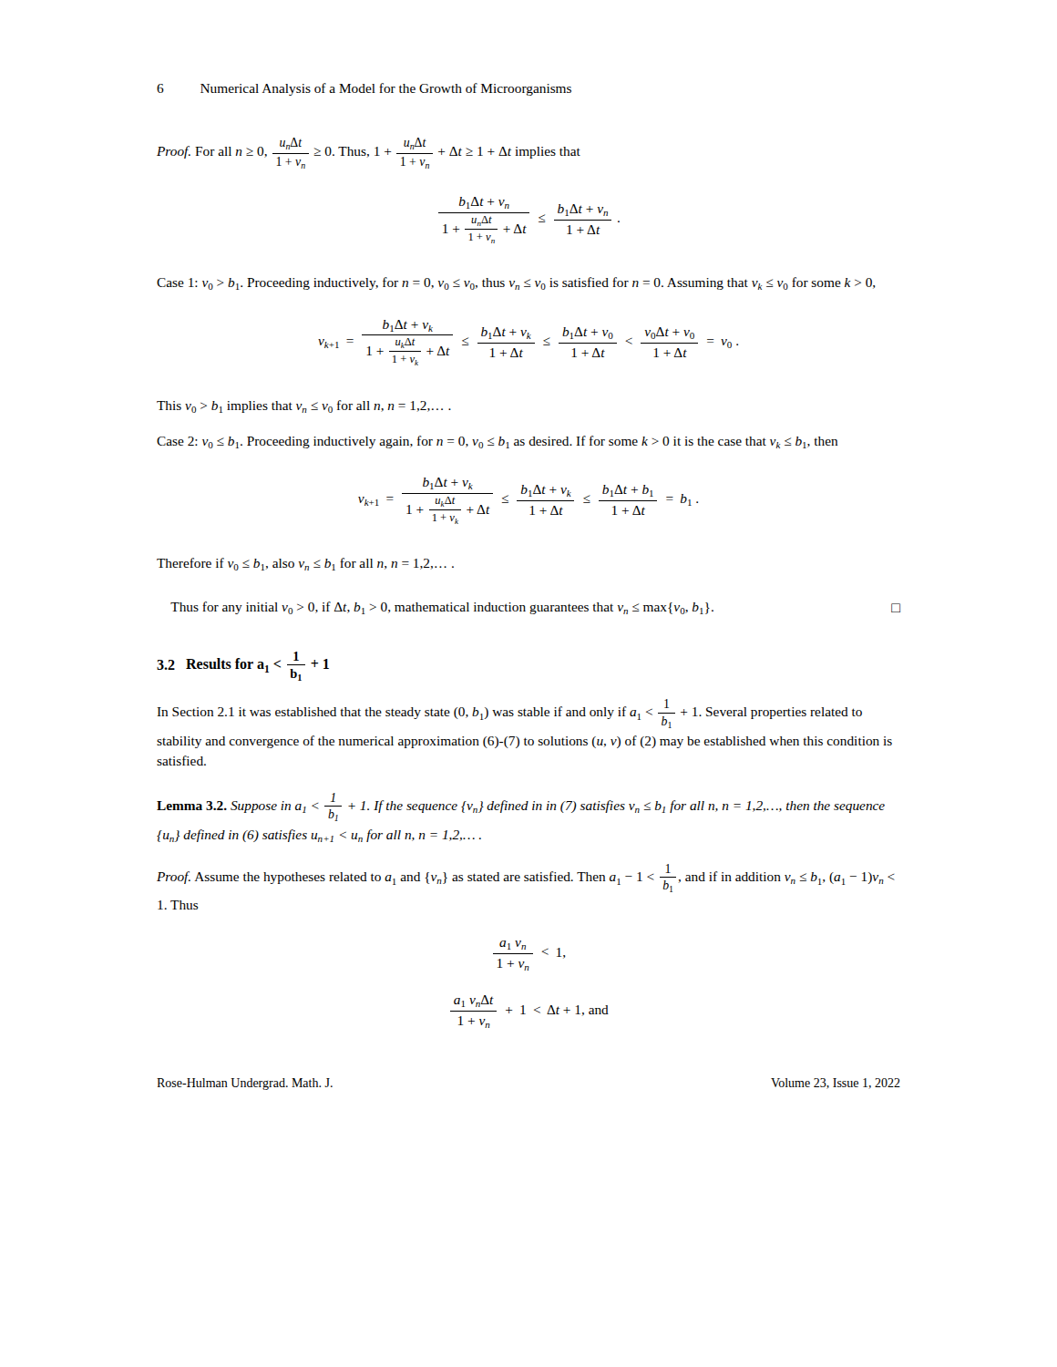6 Numerical Analysis of a Model for the Growth of Microorganisms
Proof. For all n ≥ 0, un Δt 1 + vn ≥ 0. Thus, 1 + un Δt 1 + vn + Δt ≥ 1 + Δt implies that
b1Δt + vn 1 + un Δt 1 + vn + Δt ≤ b1Δt + vn 1 + Δt .
Case 1: v0 > b1. Proceeding inductively, for n = 0, v0 ≤ v0, thus vn ≤ v0 is satisfied for n = 0. Assuming that vk ≤ v0 for some k > 0,
vk+1 = b1Δt + vk 1 + uk Δt 1 + vk + Δt ≤ b1Δt + vk 1 + Δt ≤ b1Δt + v01 + Δt < v0Δt + v01 + Δt = v0 .
This v0 > b1 implies that vn ≤ v0 for all n, n = 1,2,… .
Case 2: v0 ≤ b1. Proceeding inductively again, for n = 0, v0 ≤ b1 as desired. If for some k > 0 it is the case that vk ≤ b1, then
vk+1 = b1Δt + vk 1 + uk Δt 1 + vk + Δt ≤ b1Δt + vk 1 + Δt ≤ b1Δt + b11 + Δt = b1 .
Therefore if v0 ≤ b1, also vn ≤ b1 for all n, n = 1,2,… .
Thus for any initial v0 > 0, if Δt, b1 > 0, mathematical induction guarantees that vn ≤ max{v0, b1}. □
3.2 Results for a1 < 1 b1 + 1
In Section 2.1 it was established that the steady state (0, b1) was stable if and only if a1 < 1 b1 + 1. Several properties related to stability and convergence of the numerical approximation (6)-(7) to solutions (u, v) of (2) may be established when this condition is satisfied.
Lemma 3.2. Suppose in a1 < 1 b1 + 1. If the sequence {vn} defined in in (7) satisfies vn ≤ b1 for all n, n = 1,2,…, then the sequence {un} defined in (6) satisfies un+1 < un for all n, n = 1,2,… .
Proof. Assume the hypotheses related to a1 and {vn} as stated are satisfied. Then a1 − 1 < 1 b1, and if in addition vn ≤ b1, (a1 − 1)vn < 1. Thus
a1 vn 1 + vn < 1,
a1 vn Δt 1 + vn + 1 < Δt + 1, and
Rose-Hulman Undergrad. Math. J. Volume 23, Issue 1, 2022